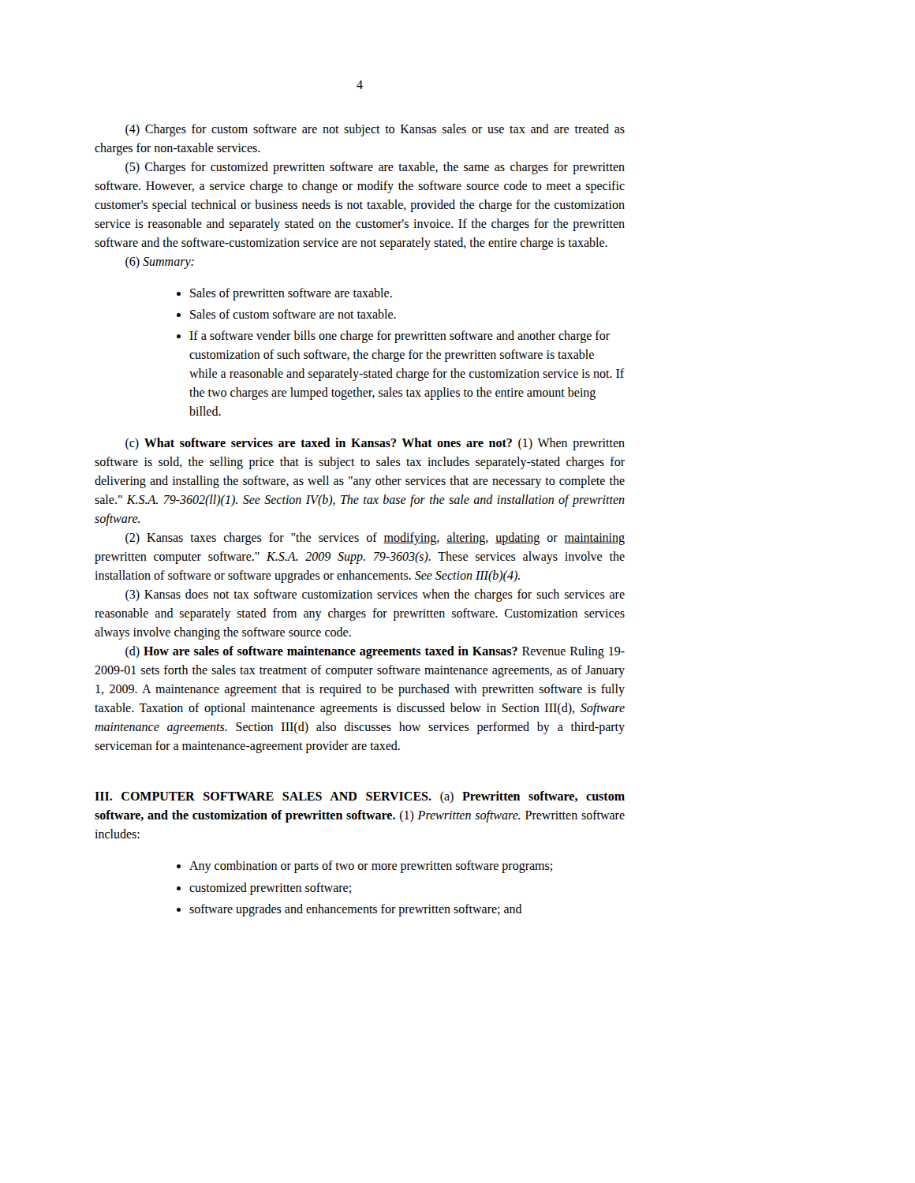4
(4) Charges for custom software are not subject to Kansas sales or use tax and are treated as charges for non-taxable services.
(5) Charges for customized prewritten software are taxable, the same as charges for prewritten software. However, a service charge to change or modify the software source code to meet a specific customer's special technical or business needs is not taxable, provided the charge for the customization service is reasonable and separately stated on the customer's invoice. If the charges for the prewritten software and the software-customization service are not separately stated, the entire charge is taxable.
(6) Summary:
Sales of prewritten software are taxable.
Sales of custom software are not taxable.
If a software vender bills one charge for prewritten software and another charge for customization of such software, the charge for the prewritten software is taxable while a reasonable and separately-stated charge for the customization service is not. If the two charges are lumped together, sales tax applies to the entire amount being billed.
(c) What software services are taxed in Kansas? What ones are not? (1) When prewritten software is sold, the selling price that is subject to sales tax includes separately-stated charges for delivering and installing the software, as well as "any other services that are necessary to complete the sale." K.S.A. 79-3602(ll)(1). See Section IV(b), The tax base for the sale and installation of prewritten software.
(2) Kansas taxes charges for "the services of modifying, altering, updating or maintaining prewritten computer software." K.S.A. 2009 Supp. 79-3603(s). These services always involve the installation of software or software upgrades or enhancements. See Section III(b)(4).
(3) Kansas does not tax software customization services when the charges for such services are reasonable and separately stated from any charges for prewritten software. Customization services always involve changing the software source code.
(d) How are sales of software maintenance agreements taxed in Kansas? Revenue Ruling 19-2009-01 sets forth the sales tax treatment of computer software maintenance agreements, as of January 1, 2009. A maintenance agreement that is required to be purchased with prewritten software is fully taxable. Taxation of optional maintenance agreements is discussed below in Section III(d), Software maintenance agreements. Section III(d) also discusses how services performed by a third-party serviceman for a maintenance-agreement provider are taxed.
III. COMPUTER SOFTWARE SALES AND SERVICES. (a) Prewritten software, custom software, and the customization of prewritten software. (1) Prewritten software. Prewritten software includes:
Any combination or parts of two or more prewritten software programs;
customized prewritten software;
software upgrades and enhancements for prewritten software; and